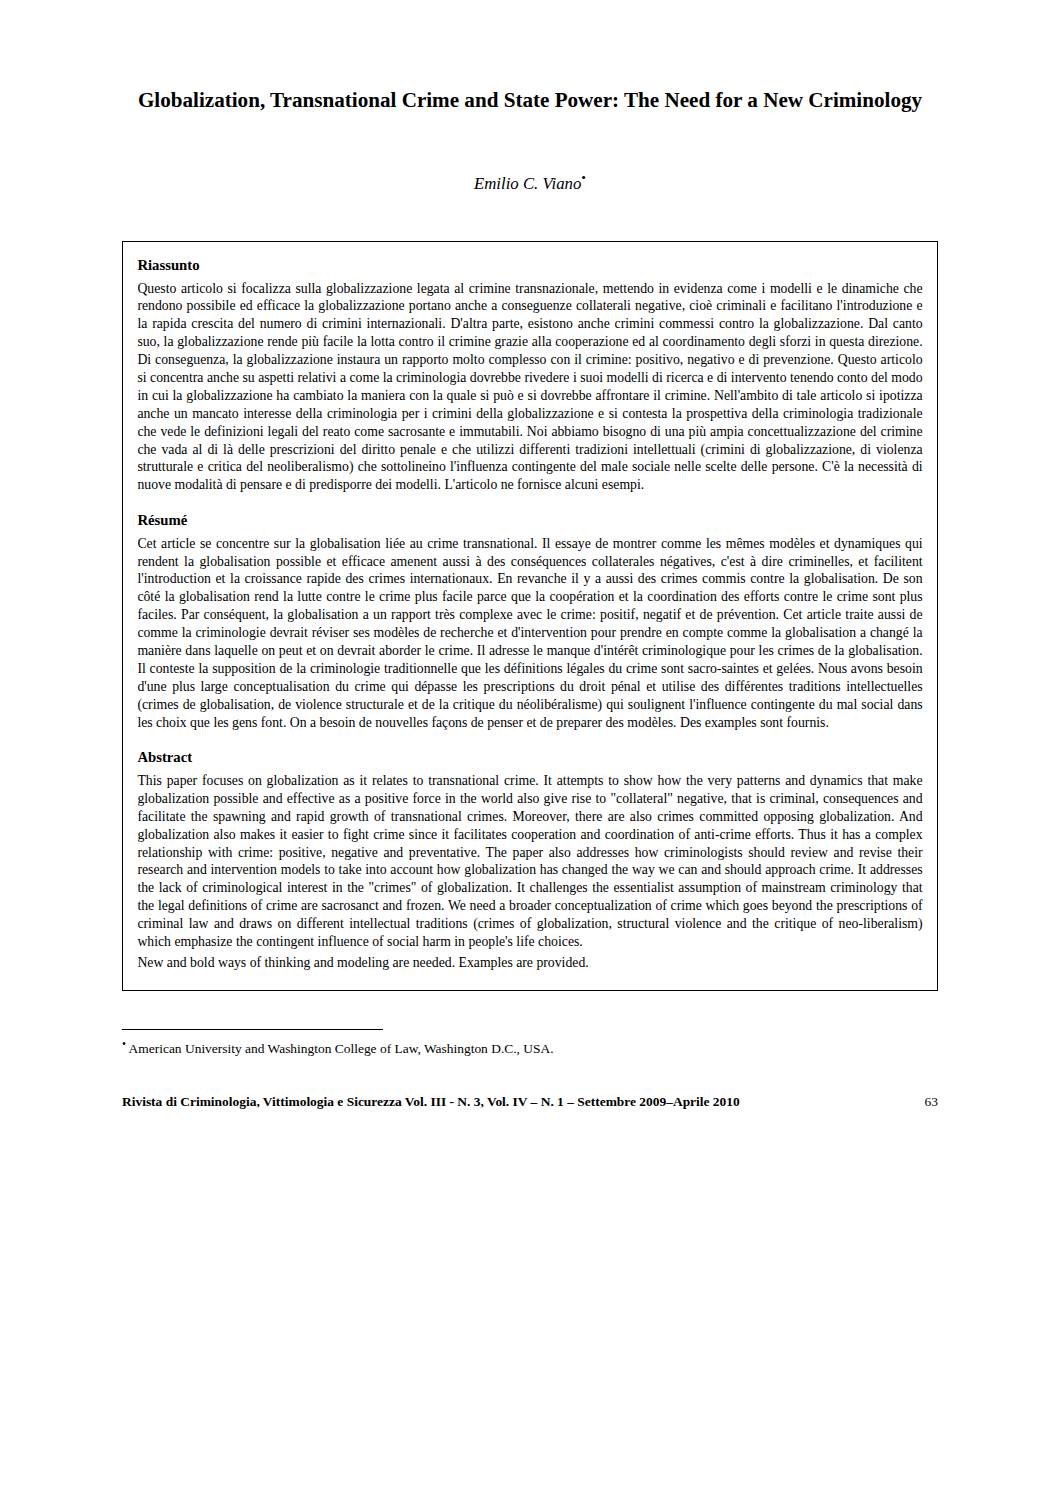Globalization, Transnational Crime and State Power: The Need for a New Criminology
Emilio C. Viano•
Riassunto
Questo articolo si focalizza sulla globalizzazione legata al crimine transnazionale, mettendo in evidenza come i modelli e le dinamiche che rendono possibile ed efficace la globalizzazione portano anche a conseguenze collaterali negative, cioè criminali e facilitano l'introduzione e la rapida crescita del numero di crimini internazionali. D'altra parte, esistono anche crimini commessi contro la globalizzazione. Dal canto suo, la globalizzazione rende più facile la lotta contro il crimine grazie alla cooperazione ed al coordinamento degli sforzi in questa direzione. Di conseguenza, la globalizzazione instaura un rapporto molto complesso con il crimine: positivo, negativo e di prevenzione. Questo articolo si concentra anche su aspetti relativi a come la criminologia dovrebbe rivedere i suoi modelli di ricerca e di intervento tenendo conto del modo in cui la globalizzazione ha cambiato la maniera con la quale si può e si dovrebbe affrontare il crimine. Nell'ambito di tale articolo si ipotizza anche un mancato interesse della criminologia per i crimini della globalizzazione e si contesta la prospettiva della criminologia tradizionale che vede le definizioni legali del reato come sacrosante e immutabili. Noi abbiamo bisogno di una più ampia concettualizzazione del crimine che vada al di là delle prescrizioni del diritto penale e che utilizzi differenti tradizioni intellettuali (crimini di globalizzazione, di violenza strutturale e critica del neoliberalismo) che sottolineino l'influenza contingente del male sociale nelle scelte delle persone. C'è la necessità di nuove modalità di pensare e di predisporre dei modelli. L'articolo ne fornisce alcuni esempi.
Résumé
Cet article se concentre sur la globalisation liée au crime transnational. Il essaye de montrer comme les mêmes modèles et dynamiques qui rendent la globalisation possible et efficace amenent aussi à des conséquences collaterales négatives, c'est à dire criminelles, et facilitent l'introduction et la croissance rapide des crimes internationaux. En revanche il y a aussi des crimes commis contre la globalisation. De son côté la globalisation rend la lutte contre le crime plus facile parce que la coopération et la coordination des efforts contre le crime sont plus faciles. Par conséquent, la globalisation a un rapport très complexe avec le crime: positif, negatif et de prévention. Cet article traite aussi de comme la criminologie devrait réviser ses modèles de recherche et d'intervention pour prendre en compte comme la globalisation a changé la manière dans laquelle on peut et on devrait aborder le crime. Il adresse le manque d'intérêt criminologique pour les crimes de la globalisation. Il conteste la supposition de la criminologie traditionnelle que les définitions légales du crime sont sacro-saintes et gelées. Nous avons besoin d'une plus large conceptualisation du crime qui dépasse les prescriptions du droit pénal et utilise des différentes traditions intellectuelles (crimes de globalisation, de violence structurale et de la critique du néolibéralisme) qui soulignent l'influence contingente du mal social dans les choix que les gens font. On a besoin de nouvelles façons de penser et de preparer des modèles. Des examples sont fournis.
Abstract
This paper focuses on globalization as it relates to transnational crime. It attempts to show how the very patterns and dynamics that make globalization possible and effective as a positive force in the world also give rise to "collateral" negative, that is criminal, consequences and facilitate the spawning and rapid growth of transnational crimes. Moreover, there are also crimes committed opposing globalization. And globalization also makes it easier to fight crime since it facilitates cooperation and coordination of anti-crime efforts. Thus it has a complex relationship with crime: positive, negative and preventative. The paper also addresses how criminologists should review and revise their research and intervention models to take into account how globalization has changed the way we can and should approach crime. It addresses the lack of criminological interest in the "crimes" of globalization. It challenges the essentialist assumption of mainstream criminology that the legal definitions of crime are sacrosanct and frozen. We need a broader conceptualization of crime which goes beyond the prescriptions of criminal law and draws on different intellectual traditions (crimes of globalization, structural violence and the critique of neo-liberalism) which emphasize the contingent influence of social harm in people's life choices.
New and bold ways of thinking and modeling are needed. Examples are provided.
• American University and Washington College of Law, Washington D.C., USA.
Rivista di Criminologia, Vittimologia e Sicurezza Vol. III - N. 3, Vol. IV – N. 1 – Settembre 2009–Aprile 2010 63